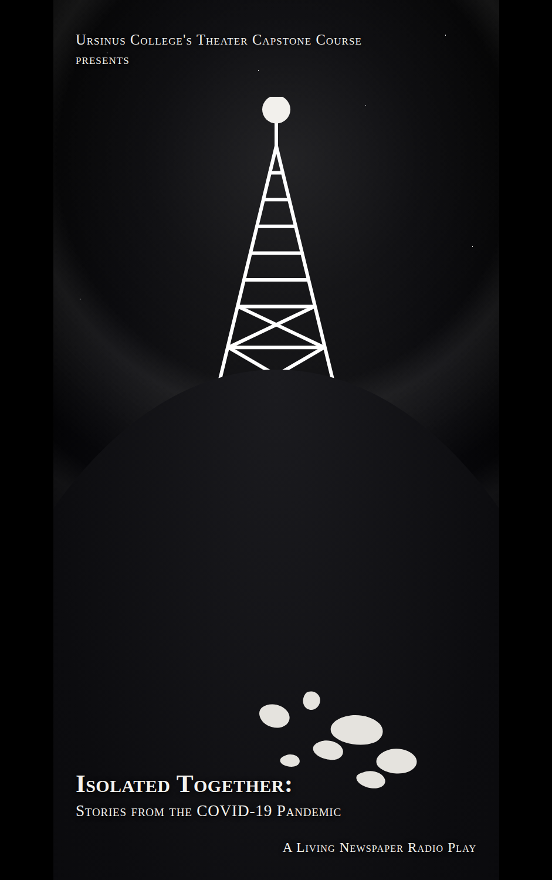Ursinus College's Theater Capstone Course
presents
Isolated Together: Stories from the COVID-19 Pandemic
A Living Newspaper Radio Play